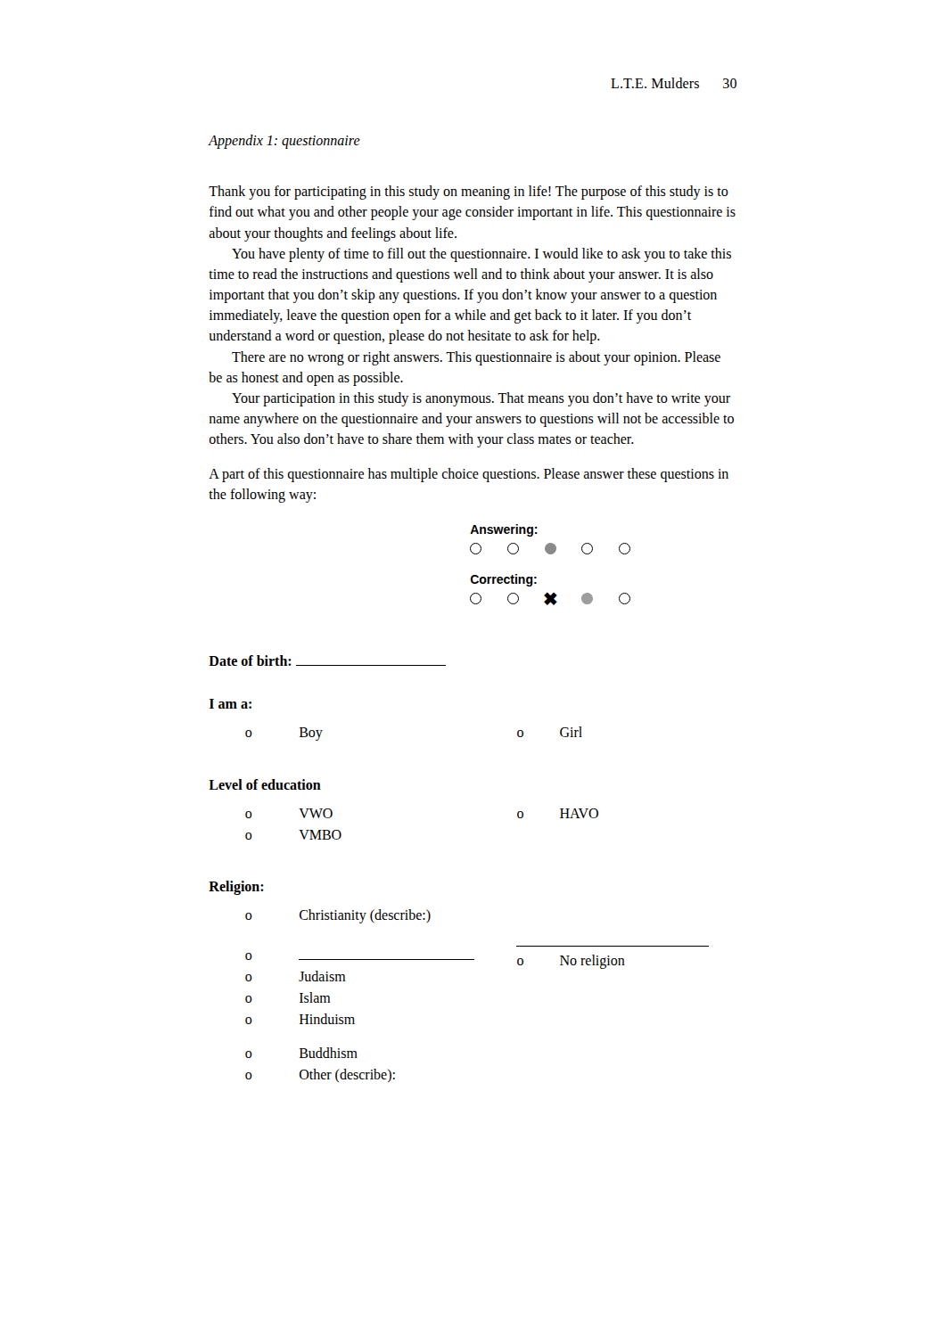L.T.E. Mulders30
Appendix 1: questionnaire
Thank you for participating in this study on meaning in life! The purpose of this study is to find out what you and other people your age consider important in life. This questionnaire is about your thoughts and feelings about life.
You have plenty of time to fill out the questionnaire. I would like to ask you to take this time to read the instructions and questions well and to think about your answer. It is also important that you don’t skip any questions. If you don’t know your answer to a question immediately, leave the question open for a while and get back to it later. If you don’t understand a word or question, please do not hesitate to ask for help.
There are no wrong or right answers. This questionnaire is about your opinion. Please be as honest and open as possible.
Your participation in this study is anonymous. That means you don’t have to write your name anywhere on the questionnaire and your answers to questions will not be accessible to others. You also don’t have to share them with your class mates or teacher.
A part of this questionnaire has multiple choice questions. Please answer these questions in the following way:
Answering:
Correcting:
✖
Date of birth:
I am a:
Boy
Girl
Level of education
VWO
VMBO
HAVO
Religion:
Christianity (describe:)
Judaism
Islam
Hinduism
Buddhism
Other (describe):
No religion